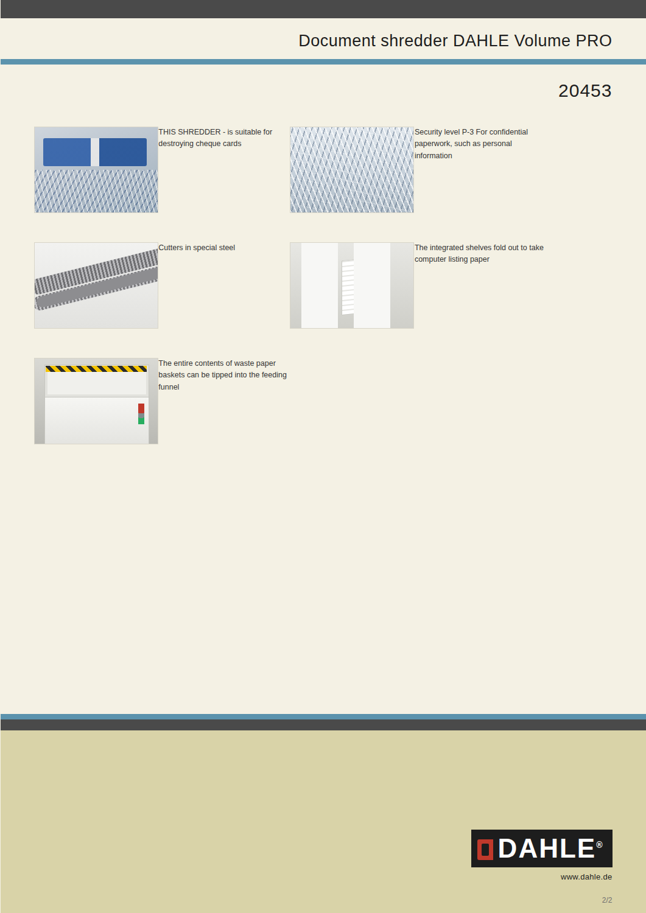Document shredder DAHLE Volume PRO
20453
| | THIS SHREDDER - is suitable for destroying cheque cards | | Security level P-3 For confidential paperwork, such as personal information |
| | Cutters in special steel | | The integrated shelves fold out to take computer listing paper |
| | The entire contents of waste paper baskets can be tipped into the feeding funnel | | |
DAHLE®
www.dahle.de
2/2